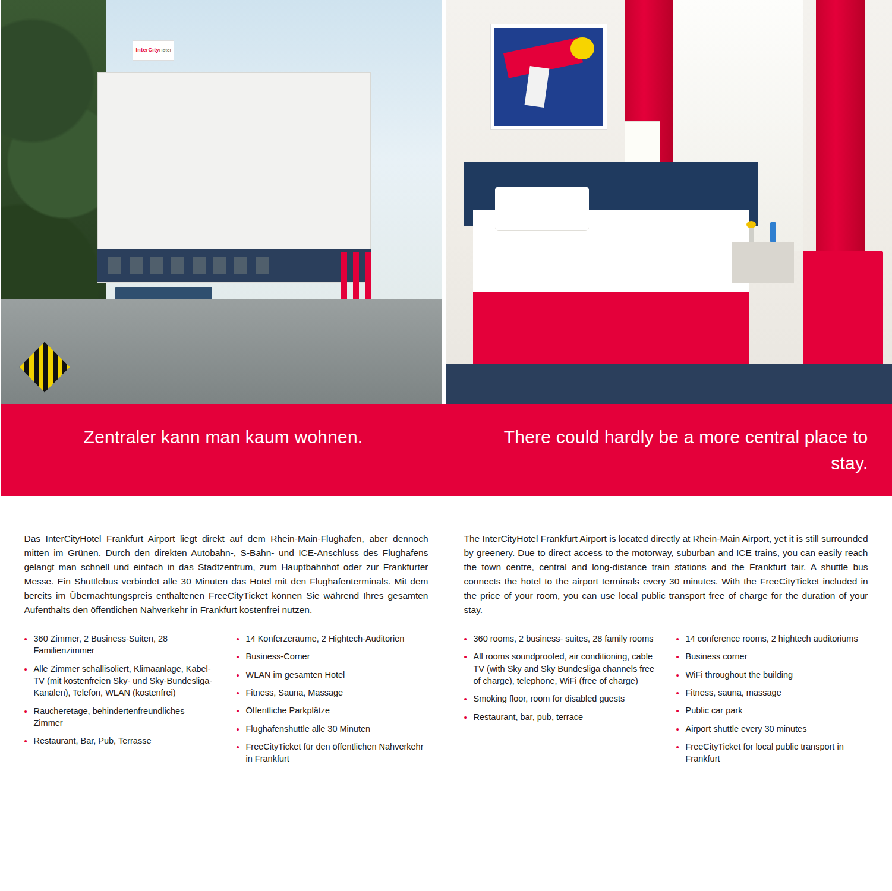InterCity Hotel
Zentraler kann man kaum wohnen.
There could hardly be a more central place to stay.
Das InterCityHotel Frankfurt Airport liegt direkt auf dem Rhein-Main-Flughafen, aber dennoch mitten im Grünen. Durch den direkten Autobahn-, S-Bahn- und ICE-Anschluss des Flughafens gelangt man schnell und einfach in das Stadtzentrum, zum Hauptbahnhof oder zur Frankfurter Messe. Ein Shuttlebus verbindet alle 30 Minuten das Hotel mit den Flughafenterminals. Mit dem bereits im Übernachtungspreis enthaltenen FreeCityTicket können Sie während Ihres gesamten Aufenthalts den öffentlichen Nahverkehr in Frankfurt kostenfrei nutzen.
360 Zimmer, 2 Business-Suiten, 28 Familienzimmer
Alle Zimmer schallisoliert, Klimaanlage, Kabel-TV (mit kostenfreien Sky- und Sky-Bundesliga-Kanälen), Telefon, WLAN (kostenfrei)
Raucheretage, behindertenfreundliches Zimmer
Restaurant, Bar, Pub, Terrasse
14 Konferzeräume, 2 Hightech-Auditorien
Business-Corner
WLAN im gesamten Hotel
Fitness, Sauna, Massage
Öffentliche Parkplätze
Flughafenshuttle alle 30 Minuten
FreeCityTicket für den öffentlichen Nahverkehr in Frankfurt
The InterCityHotel Frankfurt Airport is located directly at Rhein-Main Airport, yet it is still surrounded by greenery. Due to direct access to the motorway, suburban and ICE trains, you can easily reach the town centre, central and long-distance train stations and the Frankfurt fair. A shuttle bus connects the hotel to the airport terminals every 30 minutes. With the FreeCityTicket included in the price of your room, you can use local public transport free of charge for the duration of your stay.
360 rooms, 2 business- suites, 28 family rooms
All rooms soundproofed, air conditioning, cable TV (with Sky and Sky Bundesliga channels free of charge), telephone, WiFi (free of charge)
Smoking floor, room for disabled guests
Restaurant, bar, pub, terrace
14 conference rooms, 2 hightech auditoriums
Business corner
WiFi throughout the building
Fitness, sauna, massage
Public car park
Airport shuttle every 30 minutes
FreeCityTicket for local public transport in Frankfurt